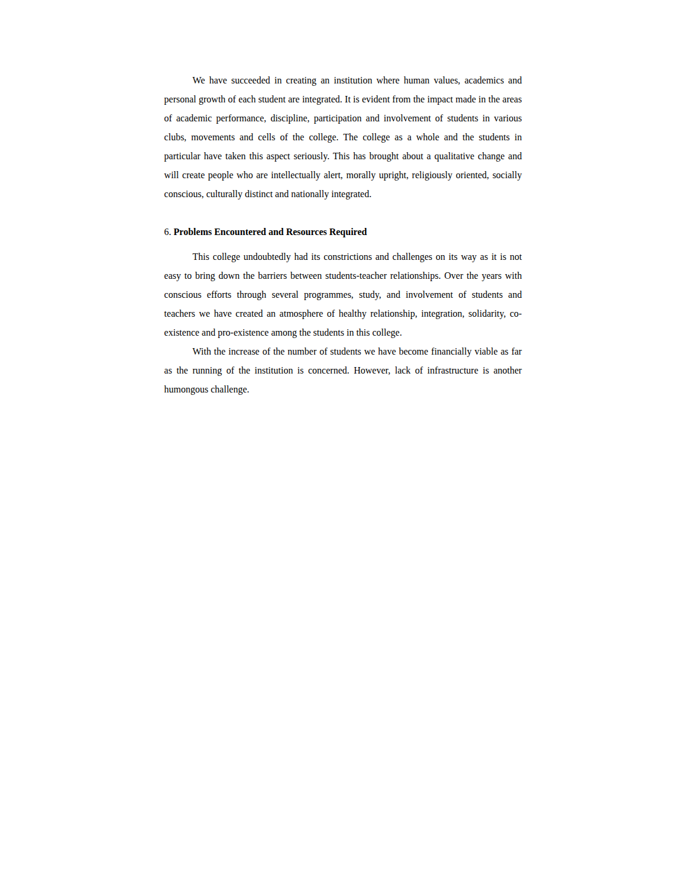We have succeeded in creating an institution where human values, academics and personal growth of each student are integrated. It is evident from the impact made in the areas of academic performance, discipline, participation and involvement of students in various clubs, movements and cells of the college. The college as a whole and the students in particular have taken this aspect seriously. This has brought about a qualitative change and will create people who are intellectually alert, morally upright, religiously oriented, socially conscious, culturally distinct and nationally integrated.
6. Problems Encountered and Resources Required
This college undoubtedly had its constrictions and challenges on its way as it is not easy to bring down the barriers between students-teacher relationships. Over the years with conscious efforts through several programmes, study, and involvement of students and teachers we have created an atmosphere of healthy relationship, integration, solidarity, co-existence and pro-existence among the students in this college.
With the increase of the number of students we have become financially viable as far as the running of the institution is concerned. However, lack of infrastructure is another humongous challenge.